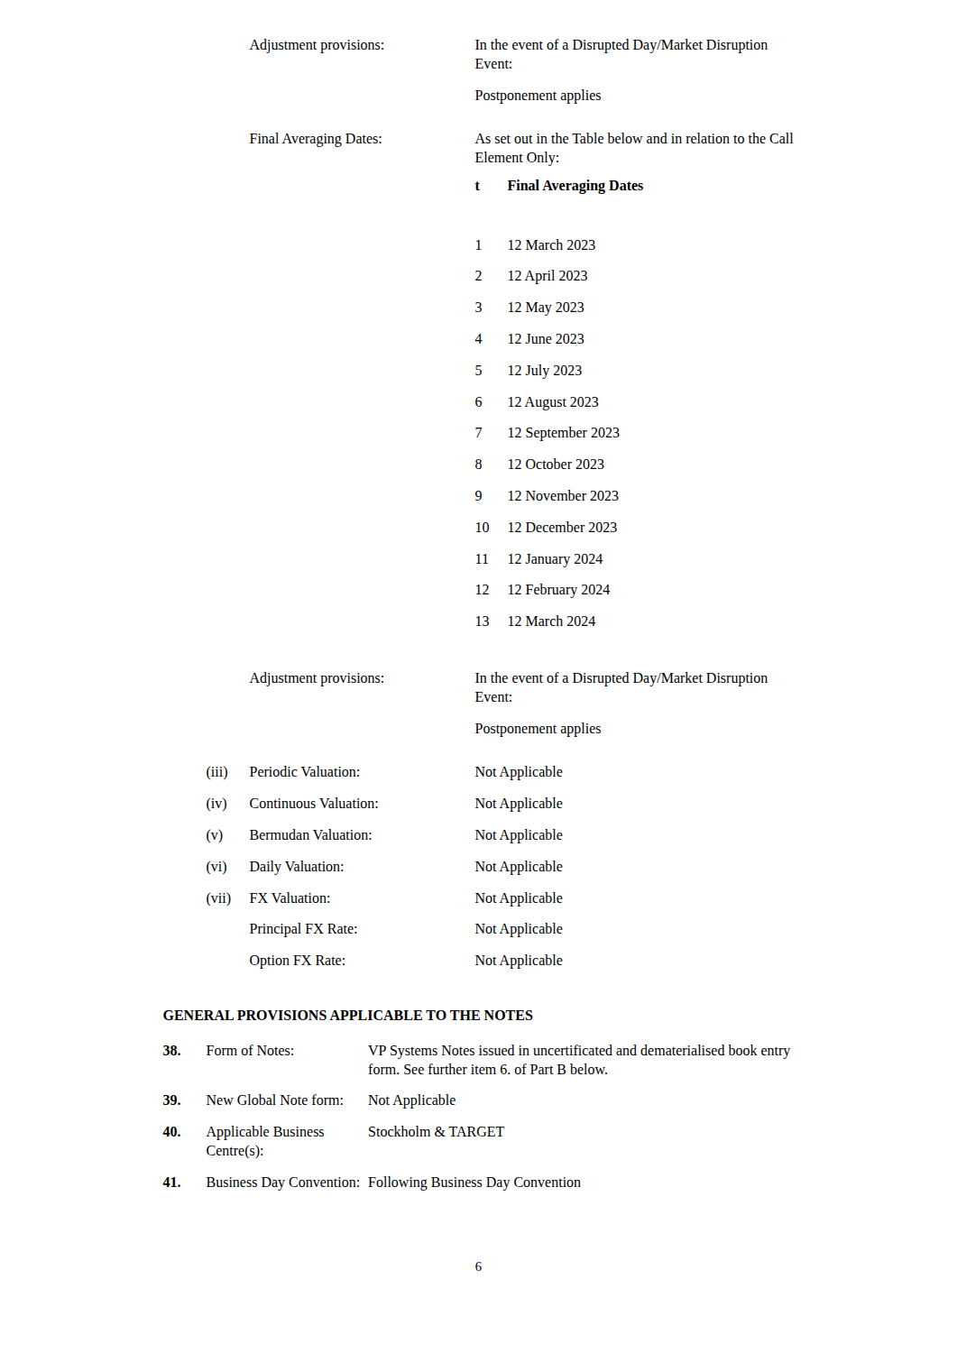| | | Adjustment provisions: | In the event of a Disrupted Day/Market Disruption Event: |
| | | | Postponement applies |
| | | Final Averaging Dates: | As set out in the Table below and in relation to the Call Element Only: / t / Final Averaging Dates / / --- / --- / / 1 / 12 March 2023 / / 2 / 12 April 2023 / / 3 / 12 May 2023 / / 4 / 12 June 2023 / / 5 / 12 July 2023 / / 6 / 12 August 2023 / / 7 / 12 September 2023 / / 8 / 12 October 2023 / / 9 / 12 November 2023 / / 10 / 12 December 2023 / / 11 / 12 January 2024 / / 12 / 12 February 2024 / / 13 / 12 March 2024 / |
| | | Adjustment provisions: | In the event of a Disrupted Day/Market Disruption Event: |
| | | | Postponement applies |
| | (iii) | Periodic Valuation: | Not Applicable |
| | (iv) | Continuous Valuation: | Not Applicable |
| | (v) | Bermudan Valuation: | Not Applicable |
| | (vi) | Daily Valuation: | Not Applicable |
| | (vii) | FX Valuation: | Not Applicable |
| | | Principal FX Rate: | Not Applicable |
| | | Option FX Rate: | Not Applicable |
GENERAL PROVISIONS APPLICABLE TO THE NOTES
| 38. | Form of Notes: | VP Systems Notes issued in uncertificated and dematerialised book entry form. See further item 6. of Part B below. |
| 39. | New Global Note form: | Not Applicable |
| 40. | Applicable Business Centre(s): | Stockholm & TARGET |
| 41. | Business Day Convention: | Following Business Day Convention |
6